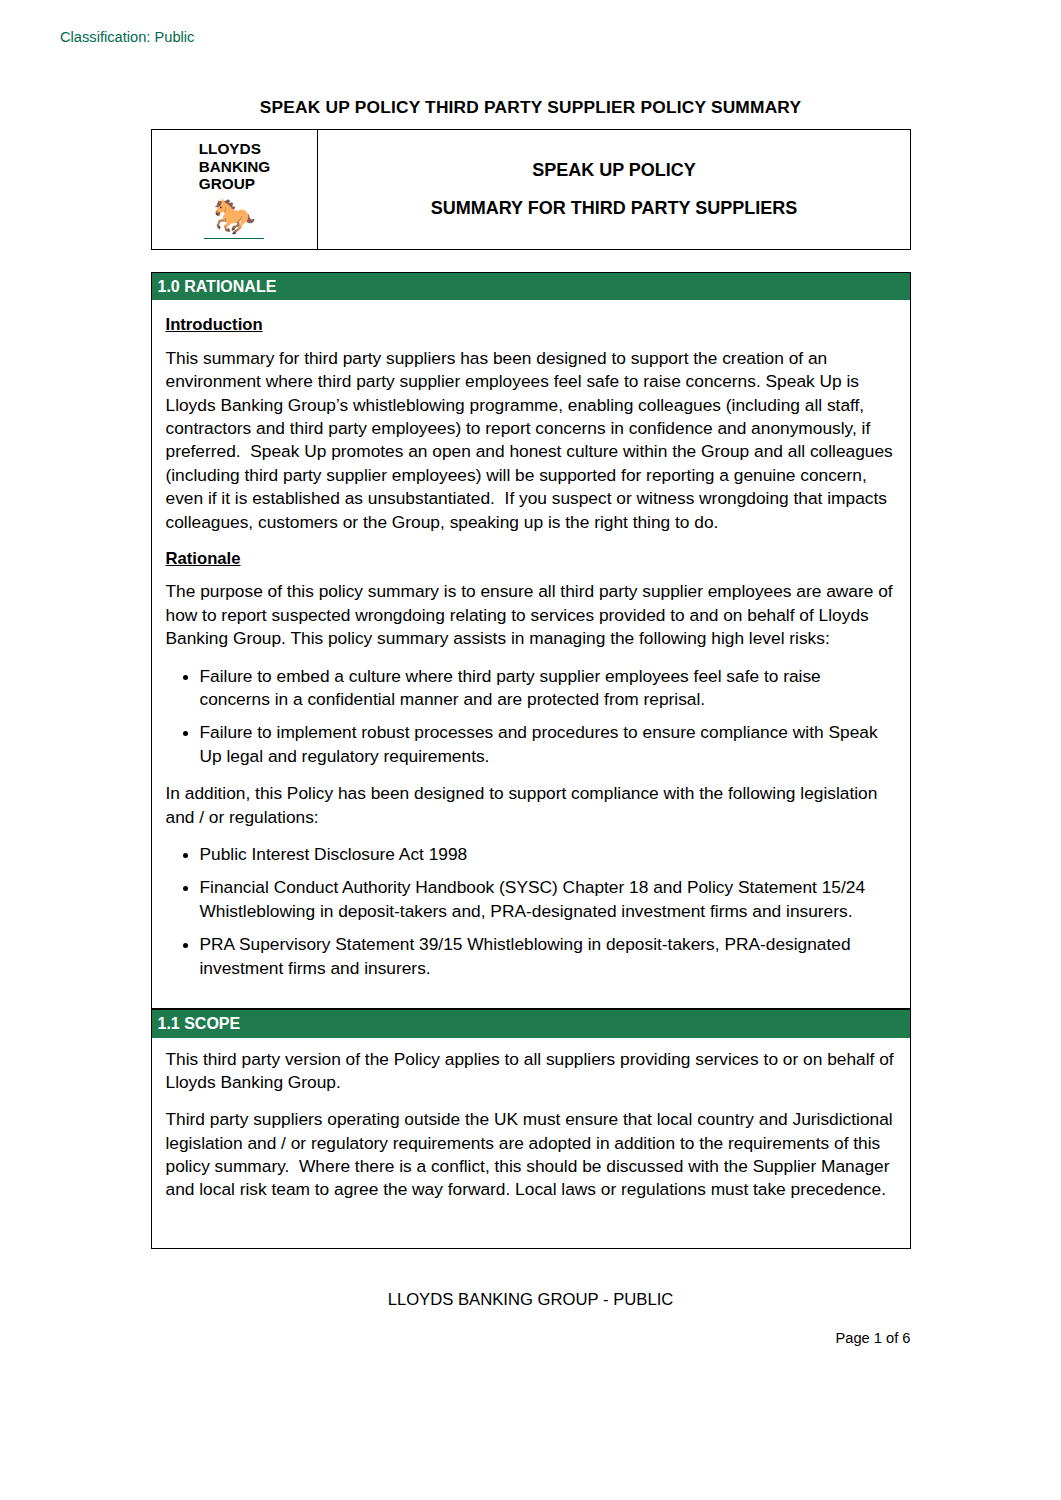Classification: Public
SPEAK UP POLICY THIRD PARTY SUPPLIER POLICY SUMMARY
| LLOYDS BANKING GROUP 🐎 | SPEAK UP POLICY SUMMARY FOR THIRD PARTY SUPPLIERS |
1.0 RATIONALE
Introduction
This summary for third party suppliers has been designed to support the creation of an environment where third party supplier employees feel safe to raise concerns. Speak Up is Lloyds Banking Group’s whistleblowing programme, enabling colleagues (including all staff, contractors and third party employees) to report concerns in confidence and anonymously, if preferred. Speak Up promotes an open and honest culture within the Group and all colleagues (including third party supplier employees) will be supported for reporting a genuine concern, even if it is established as unsubstantiated. If you suspect or witness wrongdoing that impacts colleagues, customers or the Group, speaking up is the right thing to do.
Rationale
The purpose of this policy summary is to ensure all third party supplier employees are aware of how to report suspected wrongdoing relating to services provided to and on behalf of Lloyds Banking Group. This policy summary assists in managing the following high level risks:
Failure to embed a culture where third party supplier employees feel safe to raise concerns in a confidential manner and are protected from reprisal.
Failure to implement robust processes and procedures to ensure compliance with Speak Up legal and regulatory requirements.
In addition, this Policy has been designed to support compliance with the following legislation and / or regulations:
Public Interest Disclosure Act 1998
Financial Conduct Authority Handbook (SYSC) Chapter 18 and Policy Statement 15/24 Whistleblowing in deposit-takers and, PRA-designated investment firms and insurers.
PRA Supervisory Statement 39/15 Whistleblowing in deposit-takers, PRA-designated investment firms and insurers.
1.1 SCOPE
This third party version of the Policy applies to all suppliers providing services to or on behalf of Lloyds Banking Group.
Third party suppliers operating outside the UK must ensure that local country and Jurisdictional legislation and / or regulatory requirements are adopted in addition to the requirements of this policy summary. Where there is a conflict, this should be discussed with the Supplier Manager and local risk team to agree the way forward. Local laws or regulations must take precedence.
LLOYDS BANKING GROUP - PUBLIC
Page 1 of 6